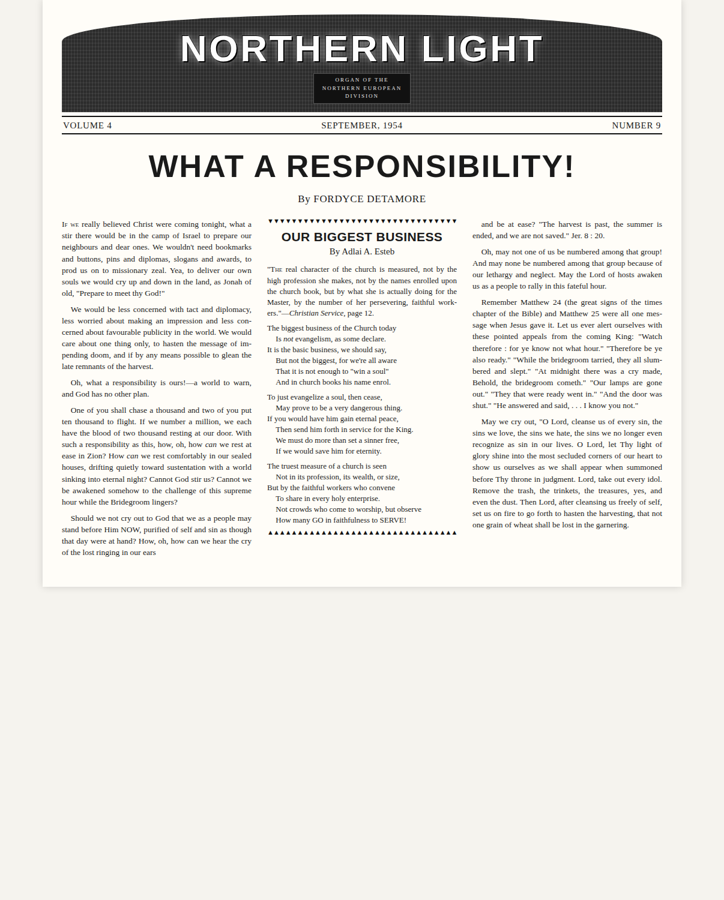NORTHERN LIGHT
ORGAN OF THE
NORTHERN EUROPEAN
DIVISION
VOLUME 4 SEPTEMBER, 1954 NUMBER 9
WHAT A RESPONSIBILITY!
By FORDYCE DETAMORE
If we really believed Christ were coming tonight, what a stir there would be in the camp of Israel to prepare our neighbours and dear ones. We wouldn't need bookmarks and buttons, pins and diplomas, slogans and awards, to prod us on to missionary zeal. Yea, to deliver our own souls we would cry up and down in the land, as Jonah of old, "Prepare to meet thy God!"
We would be less concerned with tact and diplomacy, less worried about making an impression and less concerned about favourable publicity in the world. We would care about one thing only, to hasten the message of impending doom, and if by any means possible to glean the late remnants of the harvest.
Oh, what a responsibility is ours!—a world to warn, and God has no other plan.
One of you shall chase a thousand and two of you put ten thousand to flight. If we number a million, we each have the blood of two thousand resting at our door. With such a responsibility as this, how, oh, how can we rest at ease in Zion? How can we rest comfortably in our sealed houses, drifting quietly toward sustentation with a world sinking into eternal night? Cannot God stir us? Cannot we be awakened somehow to the challenge of this supreme hour while the Bridegroom lingers?
Should we not cry out to God that we as a people may stand before Him NOW, purified of self and sin as though that day were at hand? How, oh, how can we hear the cry of the lost ringing in our ears
▼▼▼▼▼▼▼▼▼▼▼▼▼▼▼▼▼▼▼▼▼▼▼▼▼▼▼▼▼▼▼▼▼▼▼▼▼▼▼▼
OUR BIGGEST BUSINESS
By Adlai A. Esteb
"The real character of the church is measured, not by the high profession she makes, not by the names enrolled upon the church book, but by what she is actually doing for the Master, by the number of her persevering, faithful workers."—Christian Service, page 12.
The biggest business of the Church todayIs not evangelism, as some declare. It is the basic business, we should say,But not the biggest, for we're all aware That it is not enough to "win a soul" And in church books his name enrol.
To just evangelize a soul, then cease,May prove to be a very dangerous thing. If you would have him gain eternal peace,Then send him forth in service for the King. We must do more than set a sinner free, If we would save him for eternity.
The truest measure of a church is seenNot in its profession, its wealth, or size, But by the faithful workers who conveneTo share in every holy enterprise. Not crowds who come to worship, but observe How many GO in faithfulness to SERVE!
▲▲▲▲▲▲▲▲▲▲▲▲▲▲▲▲▲▲▲▲▲▲▲▲▲▲▲▲▲▲▲▲▲▲▲▲▲▲▲▲
and be at ease? "The harvest is past, the summer is ended, and we are not saved." Jer. 8 : 20.
Oh, may not one of us be numbered among that group! And may none be numbered among that group because of our lethargy and neglect. May the Lord of hosts awaken us as a people to rally in this fateful hour.
Remember Matthew 24 (the great signs of the times chapter of the Bible) and Matthew 25 were all one message when Jesus gave it. Let us ever alert ourselves with these pointed appeals from the coming King: "Watch therefore : for ye know not what hour." "Therefore be ye also ready." "While the bridegroom tarried, they all slumbered and slept." "At midnight there was a cry made, Behold, the bridegroom cometh." "Our lamps are gone out." "They that were ready went in." "And the door was shut." "He answered and said, . . . I know you not."
May we cry out, "O Lord, cleanse us of every sin, the sins we love, the sins we hate, the sins we no longer even recognize as sin in our lives. O Lord, let Thy light of glory shine into the most secluded corners of our heart to show us ourselves as we shall appear when summoned before Thy throne in judgment. Lord, take out every idol. Remove the trash, the trinkets, the treasures, yes, and even the dust. Then Lord, after cleansing us freely of self, set us on fire to go forth to hasten the harvesting, that not one grain of wheat shall be lost in the garnering.